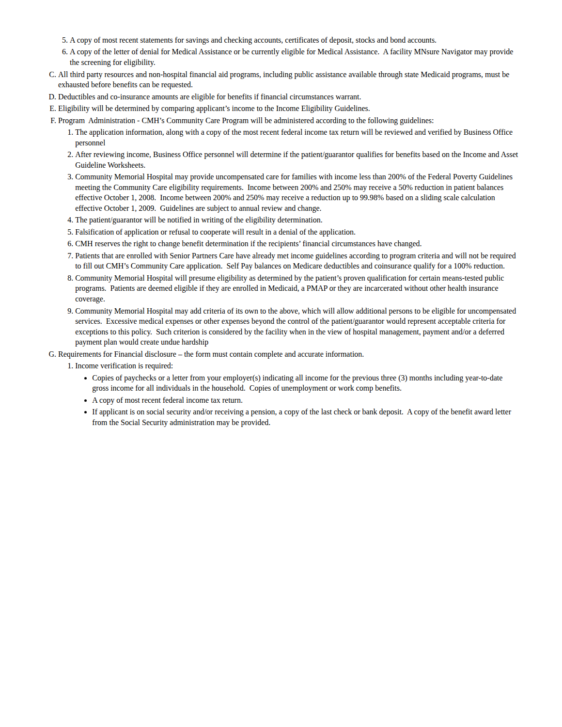A copy of most recent statements for savings and checking accounts, certificates of deposit, stocks and bond accounts.
A copy of the letter of denial for Medical Assistance or be currently eligible for Medical Assistance. A facility MNsure Navigator may provide the screening for eligibility.
All third party resources and non-hospital financial aid programs, including public assistance available through state Medicaid programs, must be exhausted before benefits can be requested.
Deductibles and co-insurance amounts are eligible for benefits if financial circumstances warrant.
Eligibility will be determined by comparing applicant’s income to the Income Eligibility Guidelines.
Program Administration - CMH’s Community Care Program will be administered according to the following guidelines:
The application information, along with a copy of the most recent federal income tax return will be reviewed and verified by Business Office personnel
After reviewing income, Business Office personnel will determine if the patient/guarantor qualifies for benefits based on the Income and Asset Guideline Worksheets.
Community Memorial Hospital may provide uncompensated care for families with income less than 200% of the Federal Poverty Guidelines meeting the Community Care eligibility requirements. Income between 200% and 250% may receive a 50% reduction in patient balances effective October 1, 2008. Income between 200% and 250% may receive a reduction up to 99.98% based on a sliding scale calculation effective October 1, 2009. Guidelines are subject to annual review and change.
The patient/guarantor will be notified in writing of the eligibility determination.
Falsification of application or refusal to cooperate will result in a denial of the application.
CMH reserves the right to change benefit determination if the recipients’ financial circumstances have changed.
Patients that are enrolled with Senior Partners Care have already met income guidelines according to program criteria and will not be required to fill out CMH’s Community Care application. Self Pay balances on Medicare deductibles and coinsurance qualify for a 100% reduction.
Community Memorial Hospital will presume eligibility as determined by the patient’s proven qualification for certain means-tested public programs. Patients are deemed eligible if they are enrolled in Medicaid, a PMAP or they are incarcerated without other health insurance coverage.
Community Memorial Hospital may add criteria of its own to the above, which will allow additional persons to be eligible for uncompensated services. Excessive medical expenses or other expenses beyond the control of the patient/guarantor would represent acceptable criteria for exceptions to this policy. Such criterion is considered by the facility when in the view of hospital management, payment and/or a deferred payment plan would create undue hardship
Requirements for Financial disclosure – the form must contain complete and accurate information.
Income verification is required:
Copies of paychecks or a letter from your employer(s) indicating all income for the previous three (3) months including year-to-date gross income for all individuals in the household. Copies of unemployment or work comp benefits.
A copy of most recent federal income tax return.
If applicant is on social security and/or receiving a pension, a copy of the last check or bank deposit. A copy of the benefit award letter from the Social Security administration may be provided.